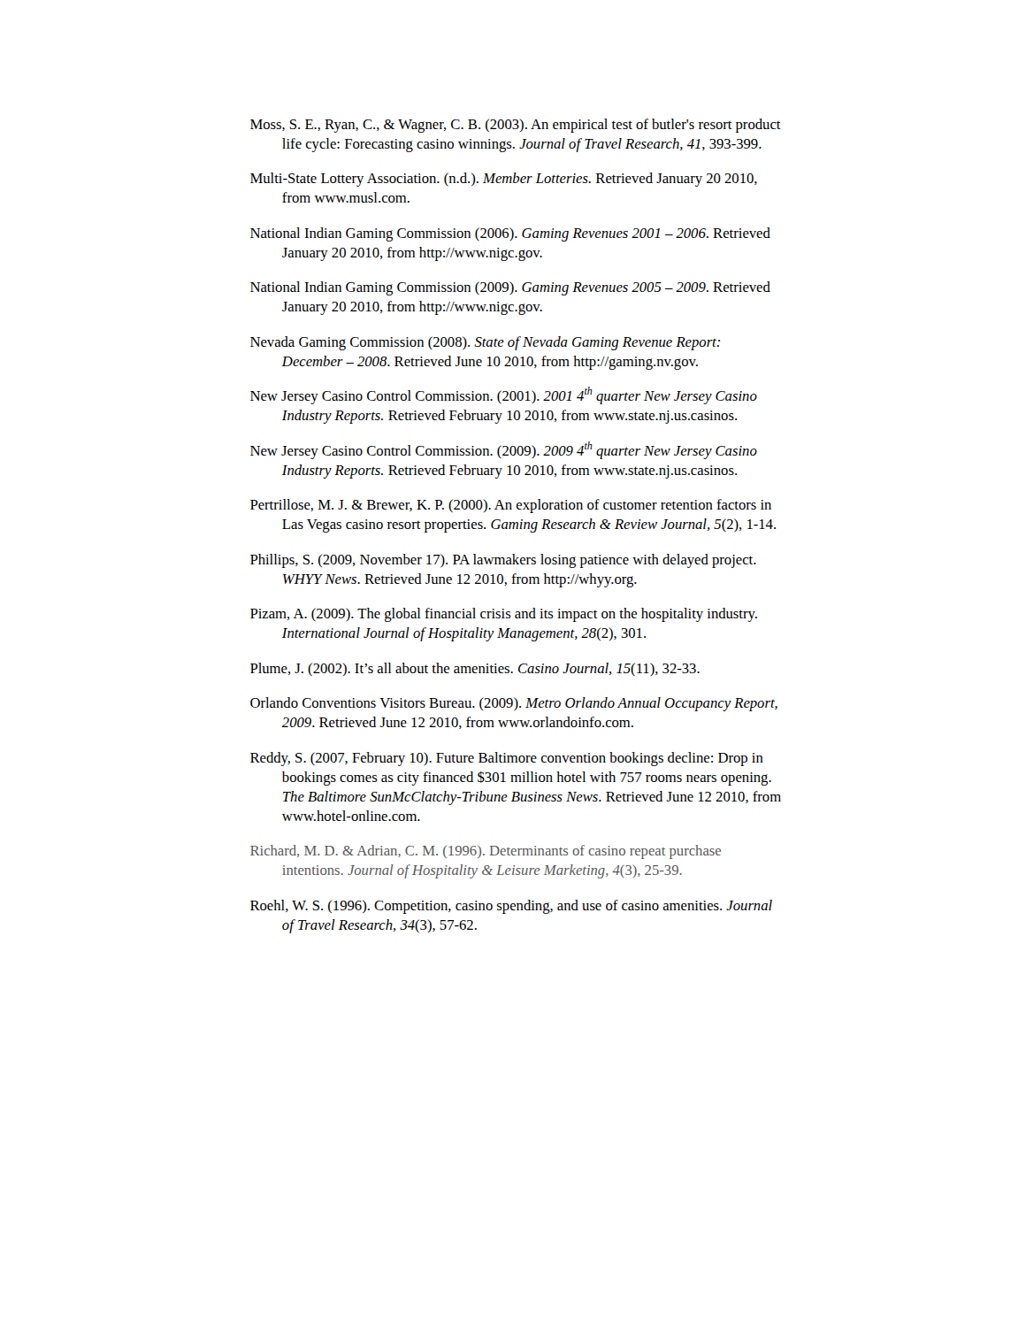Moss, S. E., Ryan, C., & Wagner, C. B. (2003). An empirical test of butler's resort product life cycle: Forecasting casino winnings. Journal of Travel Research, 41, 393-399.
Multi-State Lottery Association. (n.d.). Member Lotteries. Retrieved January 20 2010, from www.musl.com.
National Indian Gaming Commission (2006). Gaming Revenues 2001 – 2006. Retrieved January 20 2010, from http://www.nigc.gov.
National Indian Gaming Commission (2009). Gaming Revenues 2005 – 2009. Retrieved January 20 2010, from http://www.nigc.gov.
Nevada Gaming Commission (2008). State of Nevada Gaming Revenue Report: December – 2008. Retrieved June 10 2010, from http://gaming.nv.gov.
New Jersey Casino Control Commission. (2001). 2001 4th quarter New Jersey Casino Industry Reports. Retrieved February 10 2010, from www.state.nj.us.casinos.
New Jersey Casino Control Commission. (2009). 2009 4th quarter New Jersey Casino Industry Reports. Retrieved February 10 2010, from www.state.nj.us.casinos.
Pertrillose, M. J. & Brewer, K. P. (2000). An exploration of customer retention factors in Las Vegas casino resort properties. Gaming Research & Review Journal, 5(2), 1-14.
Phillips, S. (2009, November 17). PA lawmakers losing patience with delayed project. WHYY News. Retrieved June 12 2010, from http://whyy.org.
Pizam, A. (2009). The global financial crisis and its impact on the hospitality industry. International Journal of Hospitality Management, 28(2), 301.
Plume, J. (2002). It’s all about the amenities. Casino Journal, 15(11), 32-33.
Orlando Conventions Visitors Bureau. (2009). Metro Orlando Annual Occupancy Report, 2009. Retrieved June 12 2010, from www.orlandoinfo.com.
Reddy, S. (2007, February 10). Future Baltimore convention bookings decline: Drop in bookings comes as city financed $301 million hotel with 757 rooms nears opening. The Baltimore SunMcClatchy-Tribune Business News. Retrieved June 12 2010, from www.hotel-online.com.
Richard, M. D. & Adrian, C. M. (1996). Determinants of casino repeat purchase intentions. Journal of Hospitality & Leisure Marketing, 4(3), 25-39.
Roehl, W. S. (1996). Competition, casino spending, and use of casino amenities. Journal of Travel Research, 34(3), 57-62.